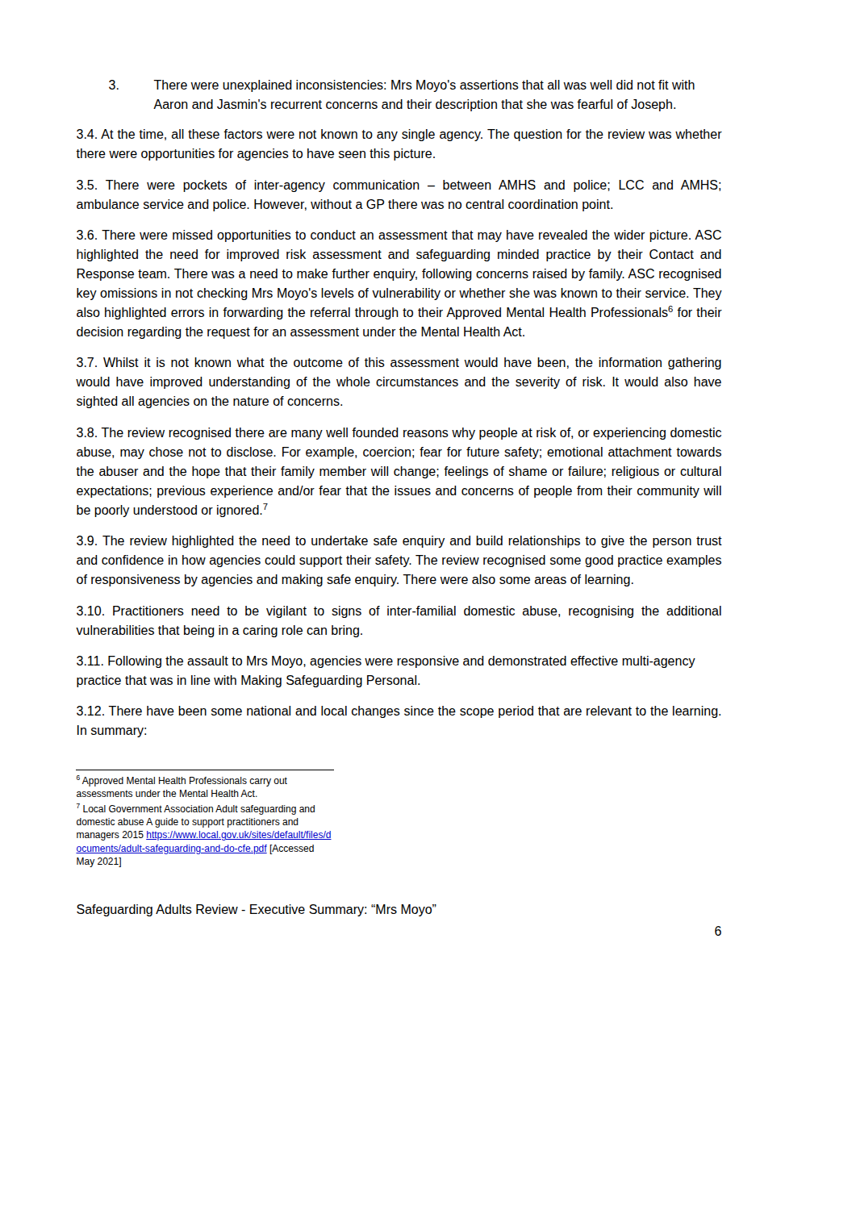3.
There were unexplained inconsistencies: Mrs Moyo's assertions that all was well did not fit with Aaron and Jasmin's recurrent concerns and their description that she was fearful of Joseph.
3.4. At the time, all these factors were not known to any single agency. The question for the review was whether there were opportunities for agencies to have seen this picture.
3.5. There were pockets of inter-agency communication – between AMHS and police; LCC and AMHS; ambulance service and police. However, without a GP there was no central coordination point.
3.6. There were missed opportunities to conduct an assessment that may have revealed the wider picture. ASC highlighted the need for improved risk assessment and safeguarding minded practice by their Contact and Response team. There was a need to make further enquiry, following concerns raised by family. ASC recognised key omissions in not checking Mrs Moyo's levels of vulnerability or whether she was known to their service. They also highlighted errors in forwarding the referral through to their Approved Mental Health Professionals6 for their decision regarding the request for an assessment under the Mental Health Act.
3.7. Whilst it is not known what the outcome of this assessment would have been, the information gathering would have improved understanding of the whole circumstances and the severity of risk. It would also have sighted all agencies on the nature of concerns.
3.8. The review recognised there are many well founded reasons why people at risk of, or experiencing domestic abuse, may chose not to disclose. For example, coercion; fear for future safety; emotional attachment towards the abuser and the hope that their family member will change; feelings of shame or failure; religious or cultural expectations; previous experience and/or fear that the issues and concerns of people from their community will be poorly understood or ignored.7
3.9. The review highlighted the need to undertake safe enquiry and build relationships to give the person trust and confidence in how agencies could support their safety. The review recognised some good practice examples of responsiveness by agencies and making safe enquiry. There were also some areas of learning.
3.10. Practitioners need to be vigilant to signs of inter-familial domestic abuse, recognising the additional vulnerabilities that being in a caring role can bring.
3.11. Following the assault to Mrs Moyo, agencies were responsive and demonstrated effective multi-agency practice that was in line with Making Safeguarding Personal.
3.12. There have been some national and local changes since the scope period that are relevant to the learning. In summary:
6 Approved Mental Health Professionals carry out assessments under the Mental Health Act.
7 Local Government Association Adult safeguarding and domestic abuse A guide to support practitioners and managers 2015 https://www.local.gov.uk/sites/default/files/documents/adult-safeguarding-and-do-cfe.pdf [Accessed May 2021]
Safeguarding Adults Review - Executive Summary: “Mrs Moyo”
6